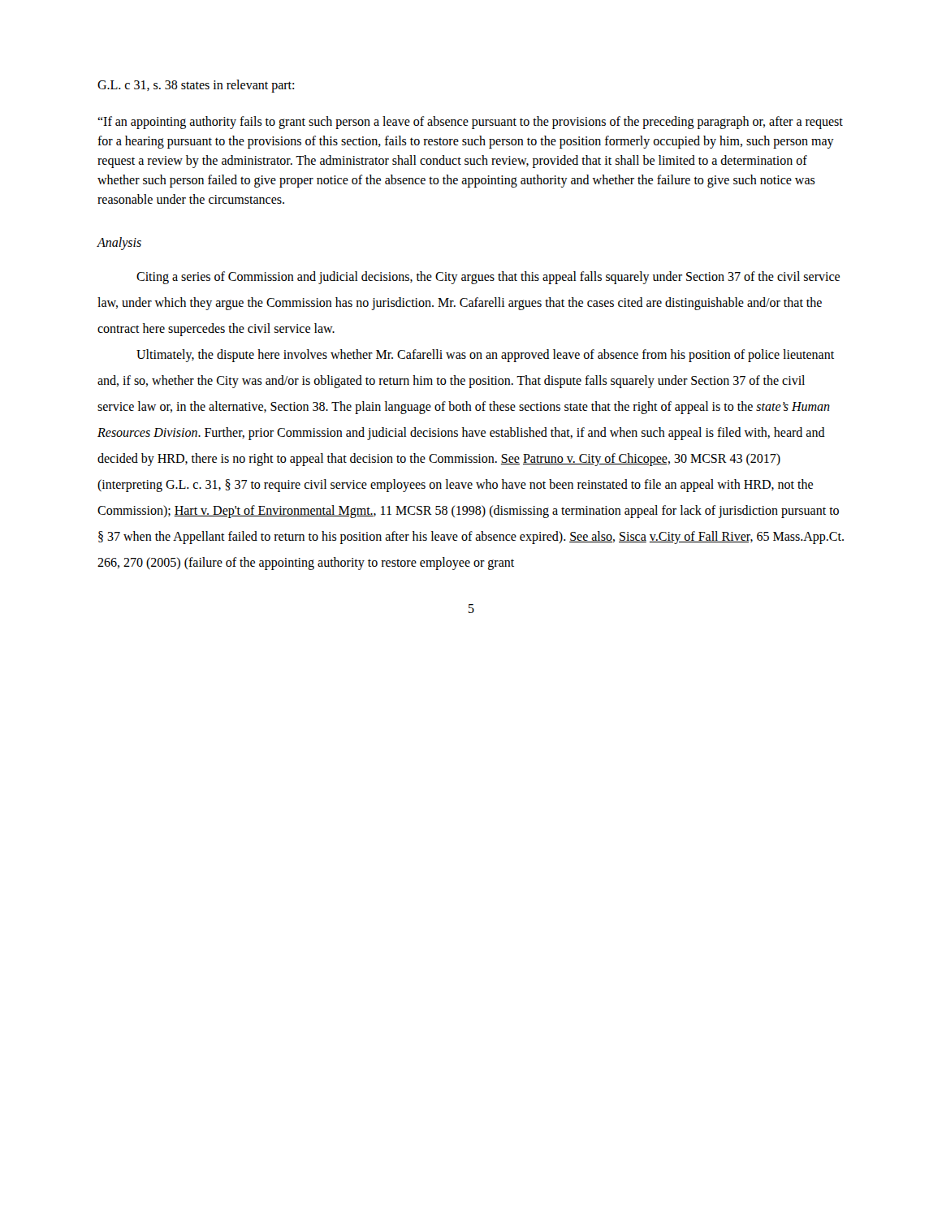G.L. c 31, s. 38 states in relevant part:
“If an appointing authority fails to grant such person a leave of absence pursuant to the provisions of the preceding paragraph or, after a request for a hearing pursuant to the provisions of this section, fails to restore such person to the position formerly occupied by him, such person may request a review by the administrator. The administrator shall conduct such review, provided that it shall be limited to a determination of whether such person failed to give proper notice of the absence to the appointing authority and whether the failure to give such notice was reasonable under the circumstances.
Analysis
Citing a series of Commission and judicial decisions, the City argues that this appeal falls squarely under Section 37 of the civil service law, under which they argue the Commission has no jurisdiction. Mr. Cafarelli argues that the cases cited are distinguishable and/or that the contract here supercedes the civil service law.
Ultimately, the dispute here involves whether Mr. Cafarelli was on an approved leave of absence from his position of police lieutenant and, if so, whether the City was and/or is obligated to return him to the position. That dispute falls squarely under Section 37 of the civil service law or, in the alternative, Section 38. The plain language of both of these sections state that the right of appeal is to the state’s Human Resources Division. Further, prior Commission and judicial decisions have established that, if and when such appeal is filed with, heard and decided by HRD, there is no right to appeal that decision to the Commission. See Patruno v. City of Chicopee, 30 MCSR 43 (2017) (interpreting G.L. c. 31, § 37 to require civil service employees on leave who have not been reinstated to file an appeal with HRD, not the Commission); Hart v. Dep't of Environmental Mgmt., 11 MCSR 58 (1998) (dismissing a termination appeal for lack of jurisdiction pursuant to § 37 when the Appellant failed to return to his position after his leave of absence expired). See also, Sisca v.City of Fall River, 65 Mass.App.Ct. 266, 270 (2005) (failure of the appointing authority to restore employee or grant
5